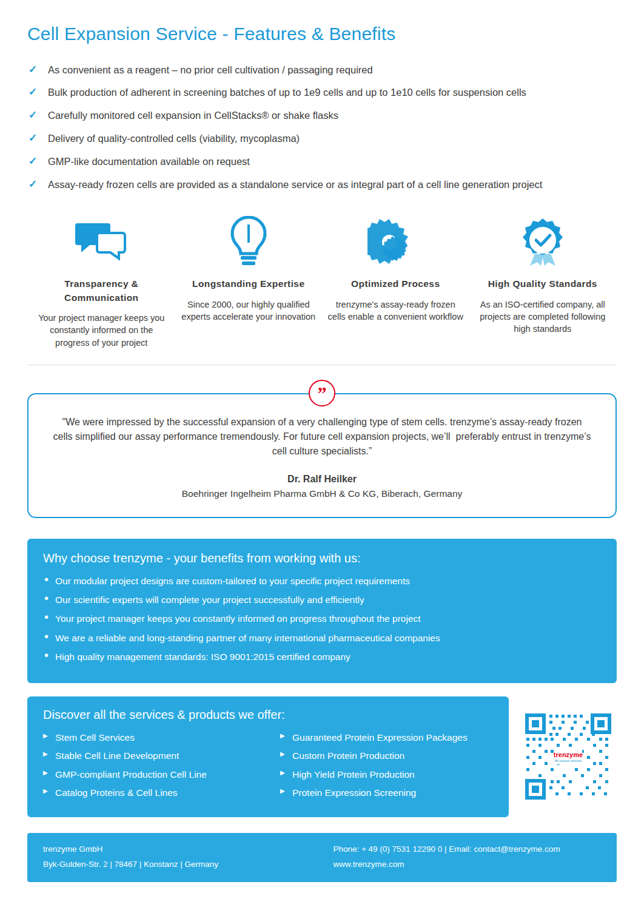Cell Expansion Service - Features & Benefits
As convenient as a reagent – no prior cell cultivation / passaging required
Bulk production of adherent in screening batches of up to 1e9 cells and up to 1e10 cells for suspension cells
Carefully monitored cell expansion in CellStacks® or shake flasks
Delivery of quality-controlled cells (viability, mycoplasma)
GMP-like documentation available on request
Assay-ready frozen cells are provided as a standalone service or as integral part of a cell line generation project
Transparency &
Communication
Your project manager keeps you constantly informed on the progress of your project
Longstanding Expertise
Since 2000, our highly qualified experts accelerate your innovation
Optimized Process
trenzyme's assay-ready frozen cells enable a convenient workflow
High Quality Standards
As an ISO-certified company, all projects are completed following high standards
”
"We were impressed by the successful expansion of a very challenging type of stem cells. trenzyme’s assay-ready frozen cells simplified our assay performance tremendously. For future cell expansion projects, we’ll preferably entrust in trenzyme’s cell culture specialists.”
Dr. Ralf Heilker
Boehringer Ingelheim Pharma GmbH & Co KG, Biberach, Germany
Why choose trenzyme - your benefits from working with us:
Our modular project designs are custom-tailored to your specific project requirements
Our scientific experts will complete your project successfully and efficiently
Your project manager keeps you constantly informed on progress throughout the project
We are a reliable and long-standing partner of many international pharmaceutical companies
High quality management standards: ISO 9001:2015 certified company
Discover all the services & products we offer:
Stem Cell Services
Stable Cell Line Development
GMP-compliant Production Cell Line
Catalog Proteins & Cell Lines
Guaranteed Protein Expression Packages
Custom Protein Production
High Yield Protein Production
Protein Expression Screening
trenzyme life science services
trenzyme GmbH
Byk-Gulden-Str. 2 | 78467 | Konstanz | Germany
Phone: + 49 (0) 7531 12290 0 | Email: contact@trenzyme.com
www.trenzyme.com